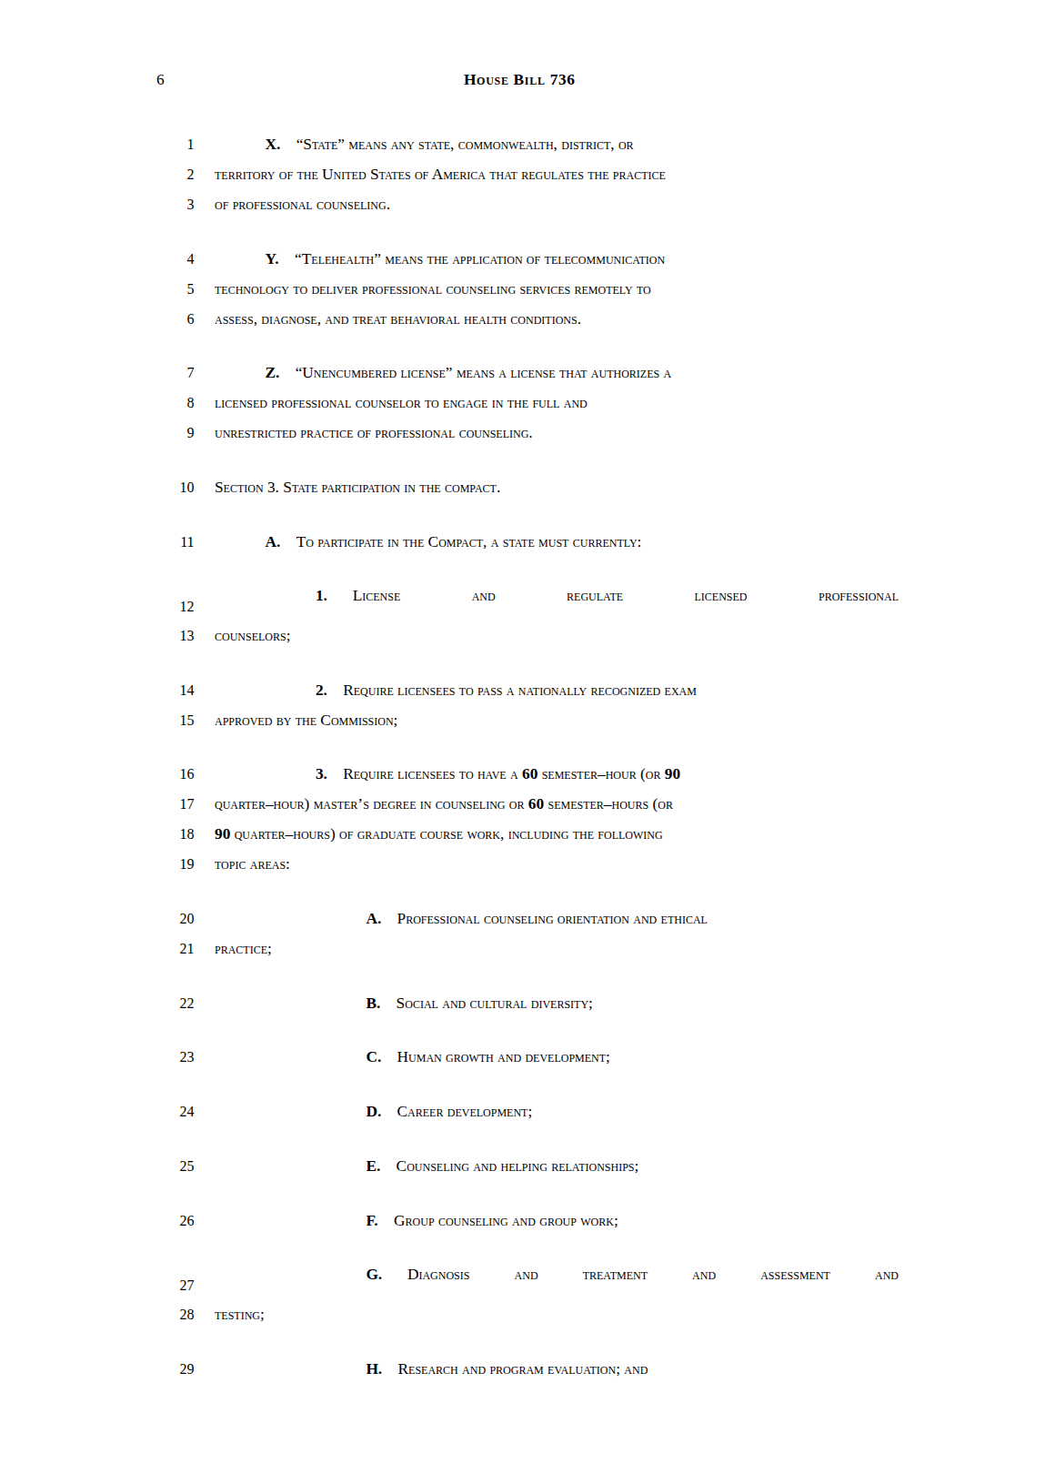6 House Bill 736
1 X. “State” means any state, commonwealth, district, or
2 territory of the United States of America that regulates the practice
3 of professional counseling.
4 Y. “Telehealth” means the application of telecommunication
5 technology to deliver professional counseling services remotely to
6 assess, diagnose, and treat behavioral health conditions.
7 Z. “Unencumbered license” means a license that authorizes a
8 licensed professional counselor to engage in the full and
9 unrestricted practice of professional counseling.
10 Section 3. State participation in the compact.
11 A. To participate in the Compact, a state must currently:
12 1. License and regulate licensed professional
13 counselors;
14 2. Require licensees to pass a nationally recognized exam
15 approved by the Commission;
16 3. Require licensees to have a 60 semester–hour (or 90
17 quarter–hour) master’s degree in counseling or 60 semester–hours (or
18 90 quarter–hours) of graduate course work, including the following
19 topic areas:
20 A. Professional counseling orientation and ethical
21 practice;
22 B. Social and cultural diversity;
23 C. Human growth and development;
24 D. Career development;
25 E. Counseling and helping relationships;
26 F. Group counseling and group work;
27 G. Diagnosis and treatment and assessment and
28 testing;
29 H. Research and program evaluation; and